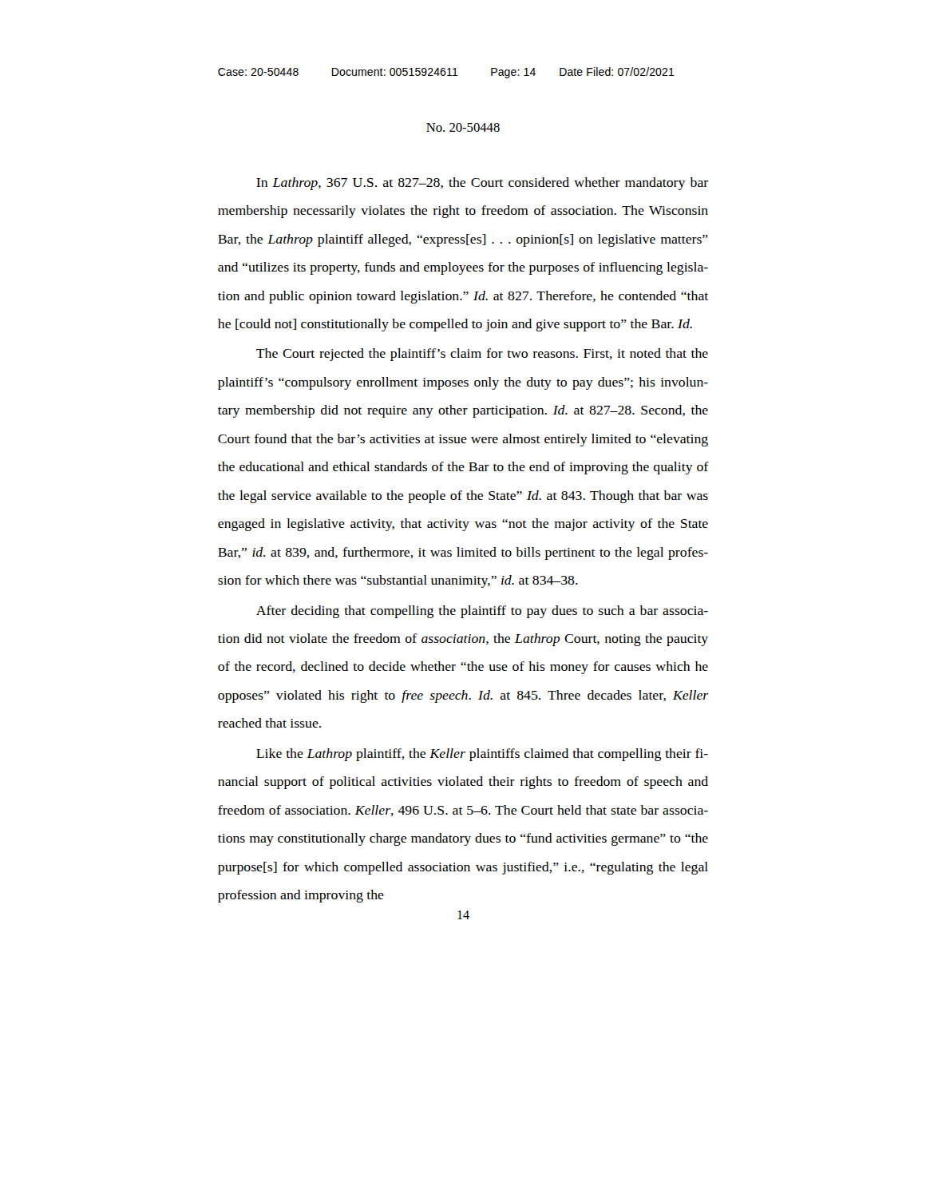Case: 20-50448 Document: 00515924611 Page: 14 Date Filed: 07/02/2021
No. 20-50448
In Lathrop, 367 U.S. at 827–28, the Court considered whether mandatory bar membership necessarily violates the right to freedom of association. The Wisconsin Bar, the Lathrop plaintiff alleged, “express[es] . . . opinion[s] on legislative matters” and “utilizes its property, funds and employees for the purposes of influencing legislation and public opinion toward legislation.” Id. at 827. Therefore, he contended “that he [could not] constitutionally be compelled to join and give support to” the Bar. Id.
The Court rejected the plaintiff’s claim for two reasons. First, it noted that the plaintiff’s “compulsory enrollment imposes only the duty to pay dues”; his involuntary membership did not require any other participation. Id. at 827–28. Second, the Court found that the bar’s activities at issue were almost entirely limited to “elevating the educational and ethical standards of the Bar to the end of improving the quality of the legal service available to the people of the State” Id. at 843. Though that bar was engaged in legislative activity, that activity was “not the major activity of the State Bar,” id. at 839, and, furthermore, it was limited to bills pertinent to the legal profession for which there was “substantial unanimity,” id. at 834–38.
After deciding that compelling the plaintiff to pay dues to such a bar association did not violate the freedom of association, the Lathrop Court, noting the paucity of the record, declined to decide whether “the use of his money for causes which he opposes” violated his right to free speech. Id. at 845. Three decades later, Keller reached that issue.
Like the Lathrop plaintiff, the Keller plaintiffs claimed that compelling their financial support of political activities violated their rights to freedom of speech and freedom of association. Keller, 496 U.S. at 5–6. The Court held that state bar associations may constitutionally charge mandatory dues to “fund activities germane” to “the purpose[s] for which compelled association was justified,” i.e., “regulating the legal profession and improving the
14